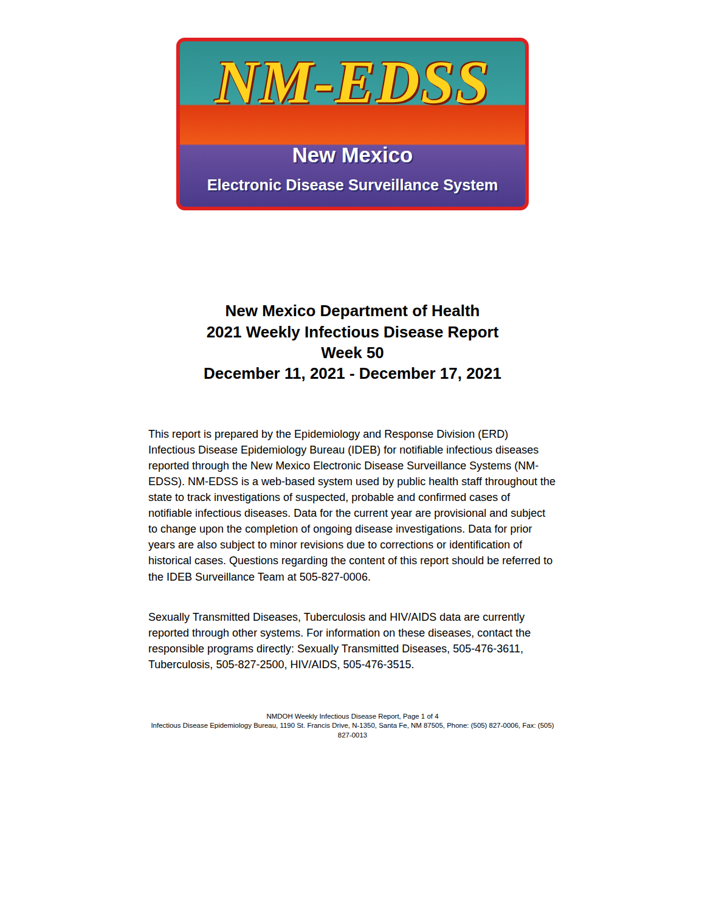NM-EDSS
New Mexico
Electronic Disease Surveillance System
New Mexico Department of Health
2021 Weekly Infectious Disease Report
Week 50
December 11, 2021 - December 17, 2021
This report is prepared by the Epidemiology and Response Division (ERD) Infectious Disease Epidemiology Bureau (IDEB) for notifiable infectious diseases reported through the New Mexico Electronic Disease Surveillance Systems (NM-EDSS). NM-EDSS is a web-based system used by public health staff throughout the state to track investigations of suspected, probable and confirmed cases of notifiable infectious diseases. Data for the current year are provisional and subject to change upon the completion of ongoing disease investigations. Data for prior years are also subject to minor revisions due to corrections or identification of historical cases. Questions regarding the content of this report should be referred to the IDEB Surveillance Team at 505-827-0006.
Sexually Transmitted Diseases, Tuberculosis and HIV/AIDS data are currently reported through other systems. For information on these diseases, contact the responsible programs directly: Sexually Transmitted Diseases, 505-476-3611, Tuberculosis, 505-827-2500, HIV/AIDS, 505-476-3515.
NMDOH Weekly Infectious Disease Report, Page 1 of 4
Infectious Disease Epidemiology Bureau, 1190 St. Francis Drive, N-1350, Santa Fe, NM 87505, Phone: (505) 827-0006, Fax: (505) 827-0013